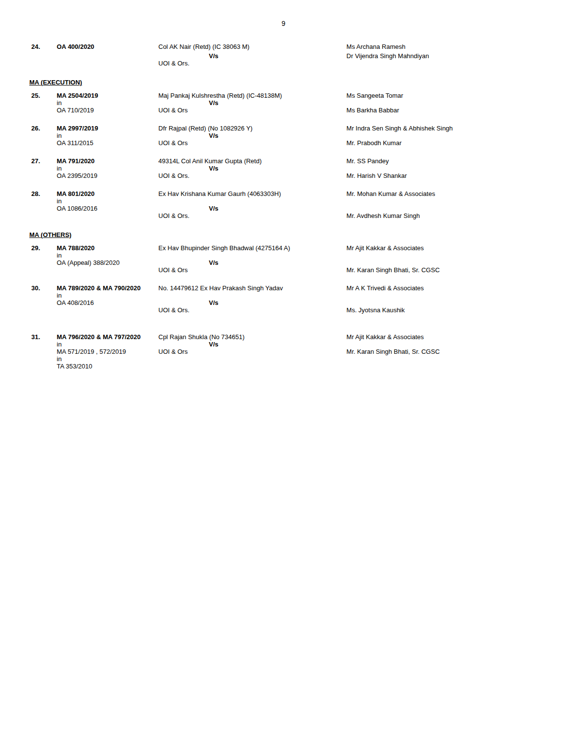9
| 24. | OA 400/2020 | Col AK Nair (Retd) (IC 38063 M) | Ms Archana Ramesh |
| | | V/s UOI & Ors. | Dr Vijendra Singh Mahndiyan |
MA (EXECUTION)
| 25. | MA 2504/2019 in OA 710/2019 | Maj Pankaj Kulshrestha (Retd) (IC-48138M) V/s UOI & Ors | Ms Sangeeta Tomar Ms Barkha Babbar |
| 26. | MA 2997/2019 in OA 311/2015 | Dfr Rajpal (Retd) (No 1082926 Y) V/s UOI & Ors | Mr Indra Sen Singh & Abhishek Singh Mr. Prabodh Kumar |
| 27. | MA 791/2020 in OA 2395/2019 | 49314L Col Anil Kumar Gupta (Retd) V/s UOI & Ors. | Mr. SS Pandey Mr. Harish V Shankar |
| 28. | MA 801/2020 in OA 1086/2016 | Ex Hav Krishana Kumar Gaurh (4063303H) V/s UOI & Ors. | Mr. Mohan Kumar & Associates Mr. Avdhesh Kumar Singh |
MA (OTHERS)
| 29. | MA 788/2020 in OA (Appeal) 388/2020 | Ex Hav Bhupinder Singh Bhadwal (4275164 A) V/s UOI & Ors | Mr Ajit Kakkar & Associates Mr. Karan Singh Bhati, Sr. CGSC |
| 30. | MA 789/2020 & MA 790/2020 in OA 408/2016 | No. 14479612 Ex Hav Prakash Singh Yadav V/s UOI & Ors. | Mr A K Trivedi & Associates Ms. Jyotsna Kaushik |
| 31. | MA 796/2020 & MA 797/2020 in MA 571/2019 , 572/2019 in TA 353/2010 | Cpl Rajan Shukla (No 734651) V/s UOI & Ors | Mr Ajit Kakkar & Associates Mr. Karan Singh Bhati, Sr. CGSC |